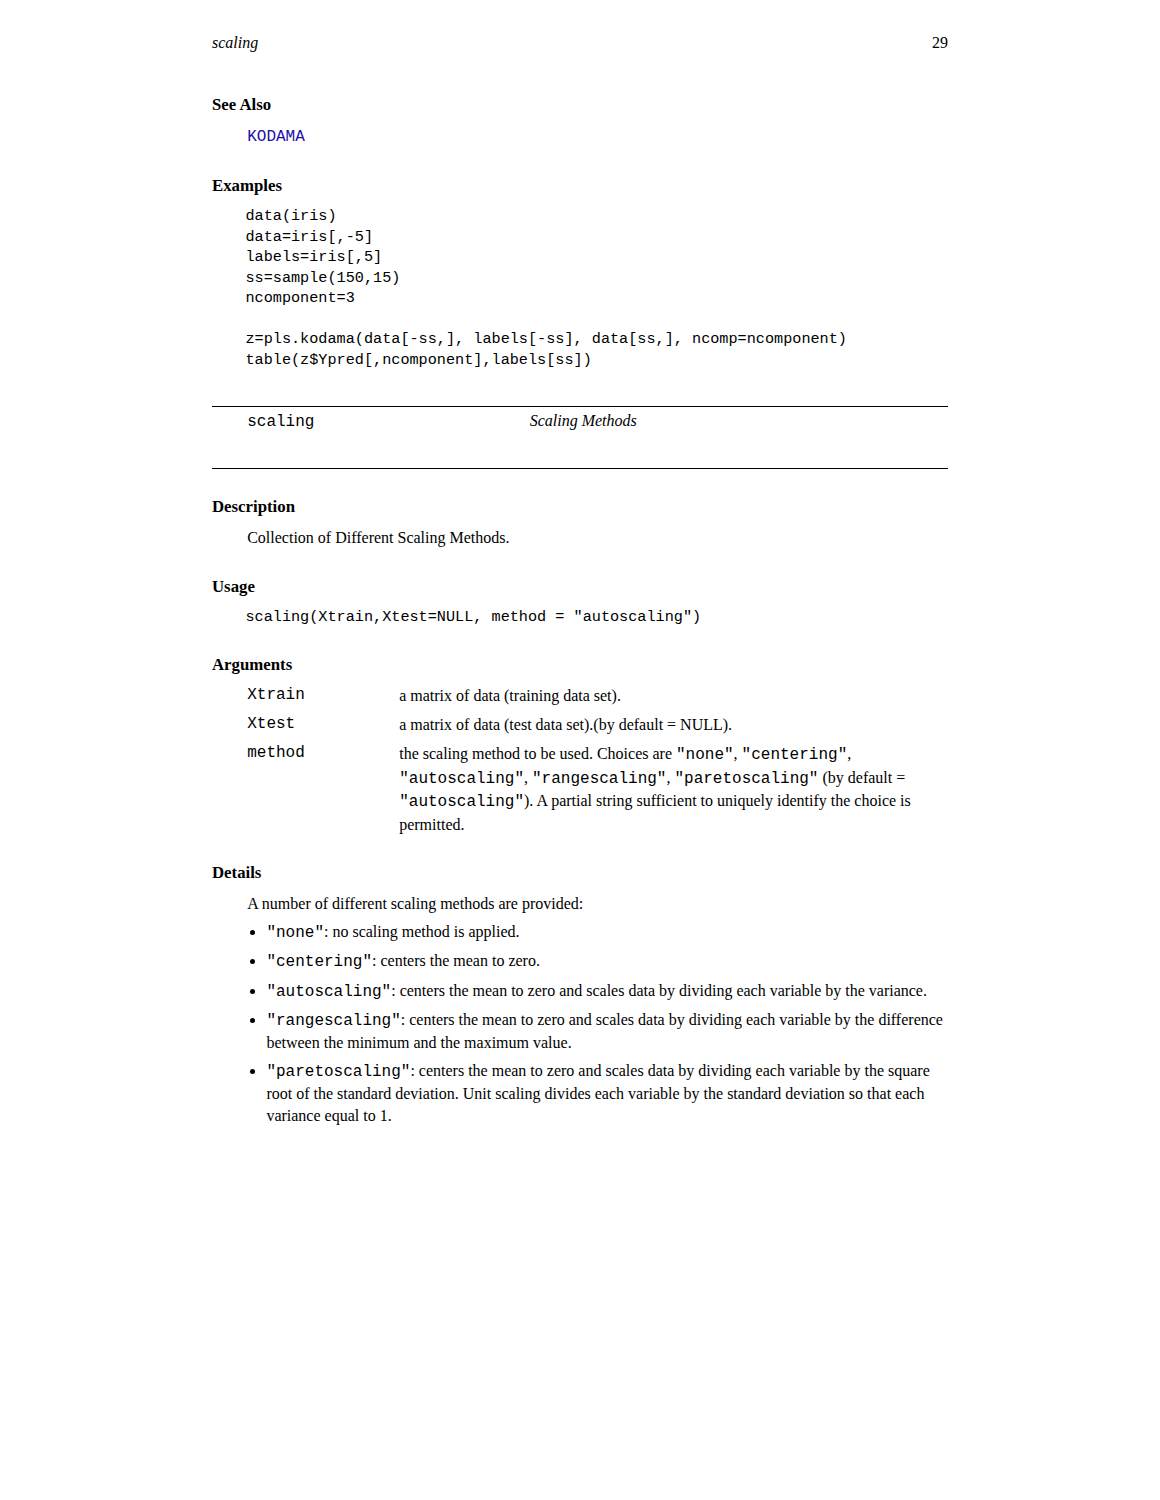scaling 29
See Also
KODAMA
Examples
data(iris)
data=iris[,-5]
labels=iris[,5]
ss=sample(150,15)
ncomponent=3

z=pls.kodama(data[-ss,], labels[-ss], data[ss,], ncomp=ncomponent)
table(z$Ypred[,ncomponent],labels[ss])
scaling Scaling Methods
Description
Collection of Different Scaling Methods.
Usage
scaling(Xtrain,Xtest=NULL, method = "autoscaling")
Arguments
Xtrain
a matrix of data (training data set).
Xtest
a matrix of data (test data set).(by default = NULL).
method
the scaling method to be used. Choices are "none", "centering", "autoscaling", "rangescaling", "paretoscaling" (by default = "autoscaling"). A partial string sufficient to uniquely identify the choice is permitted.
Details
A number of different scaling methods are provided:
"none": no scaling method is applied.
"centering": centers the mean to zero.
"autoscaling": centers the mean to zero and scales data by dividing each variable by the variance.
"rangescaling": centers the mean to zero and scales data by dividing each variable by the difference between the minimum and the maximum value.
"paretoscaling": centers the mean to zero and scales data by dividing each variable by the square root of the standard deviation. Unit scaling divides each variable by the standard deviation so that each variance equal to 1.